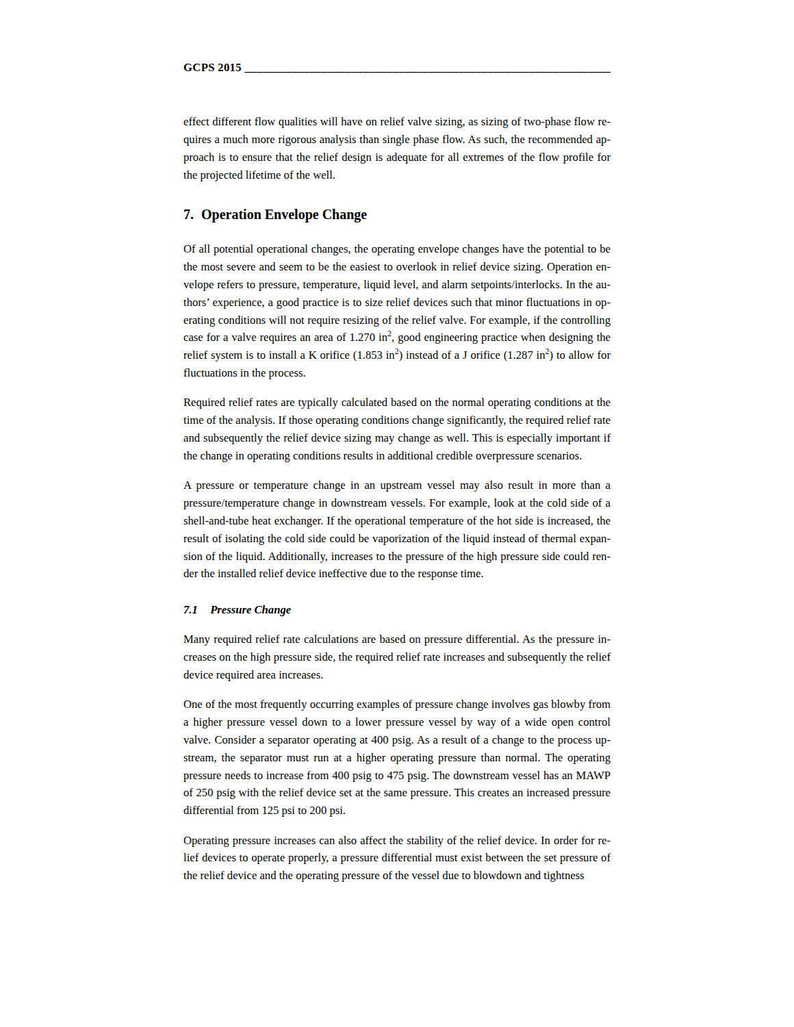GCPS 2015 __________________________________________________________________________
effect different flow qualities will have on relief valve sizing, as sizing of two-phase flow requires a much more rigorous analysis than single phase flow. As such, the recommended approach is to ensure that the relief design is adequate for all extremes of the flow profile for the projected lifetime of the well.
7. Operation Envelope Change
Of all potential operational changes, the operating envelope changes have the potential to be the most severe and seem to be the easiest to overlook in relief device sizing. Operation envelope refers to pressure, temperature, liquid level, and alarm setpoints/interlocks. In the authors’ experience, a good practice is to size relief devices such that minor fluctuations in operating conditions will not require resizing of the relief valve. For example, if the controlling case for a valve requires an area of 1.270 in2, good engineering practice when designing the relief system is to install a K orifice (1.853 in2) instead of a J orifice (1.287 in2) to allow for fluctuations in the process.
Required relief rates are typically calculated based on the normal operating conditions at the time of the analysis. If those operating conditions change significantly, the required relief rate and subsequently the relief device sizing may change as well. This is especially important if the change in operating conditions results in additional credible overpressure scenarios.
A pressure or temperature change in an upstream vessel may also result in more than a pressure/temperature change in downstream vessels. For example, look at the cold side of a shell-and-tube heat exchanger. If the operational temperature of the hot side is increased, the result of isolating the cold side could be vaporization of the liquid instead of thermal expansion of the liquid. Additionally, increases to the pressure of the high pressure side could render the installed relief device ineffective due to the response time.
7.1 Pressure Change
Many required relief rate calculations are based on pressure differential. As the pressure increases on the high pressure side, the required relief rate increases and subsequently the relief device required area increases.
One of the most frequently occurring examples of pressure change involves gas blowby from a higher pressure vessel down to a lower pressure vessel by way of a wide open control valve. Consider a separator operating at 400 psig. As a result of a change to the process upstream, the separator must run at a higher operating pressure than normal. The operating pressure needs to increase from 400 psig to 475 psig. The downstream vessel has an MAWP of 250 psig with the relief device set at the same pressure. This creates an increased pressure differential from 125 psi to 200 psi.
Operating pressure increases can also affect the stability of the relief device. In order for relief devices to operate properly, a pressure differential must exist between the set pressure of the relief device and the operating pressure of the vessel due to blowdown and tightness